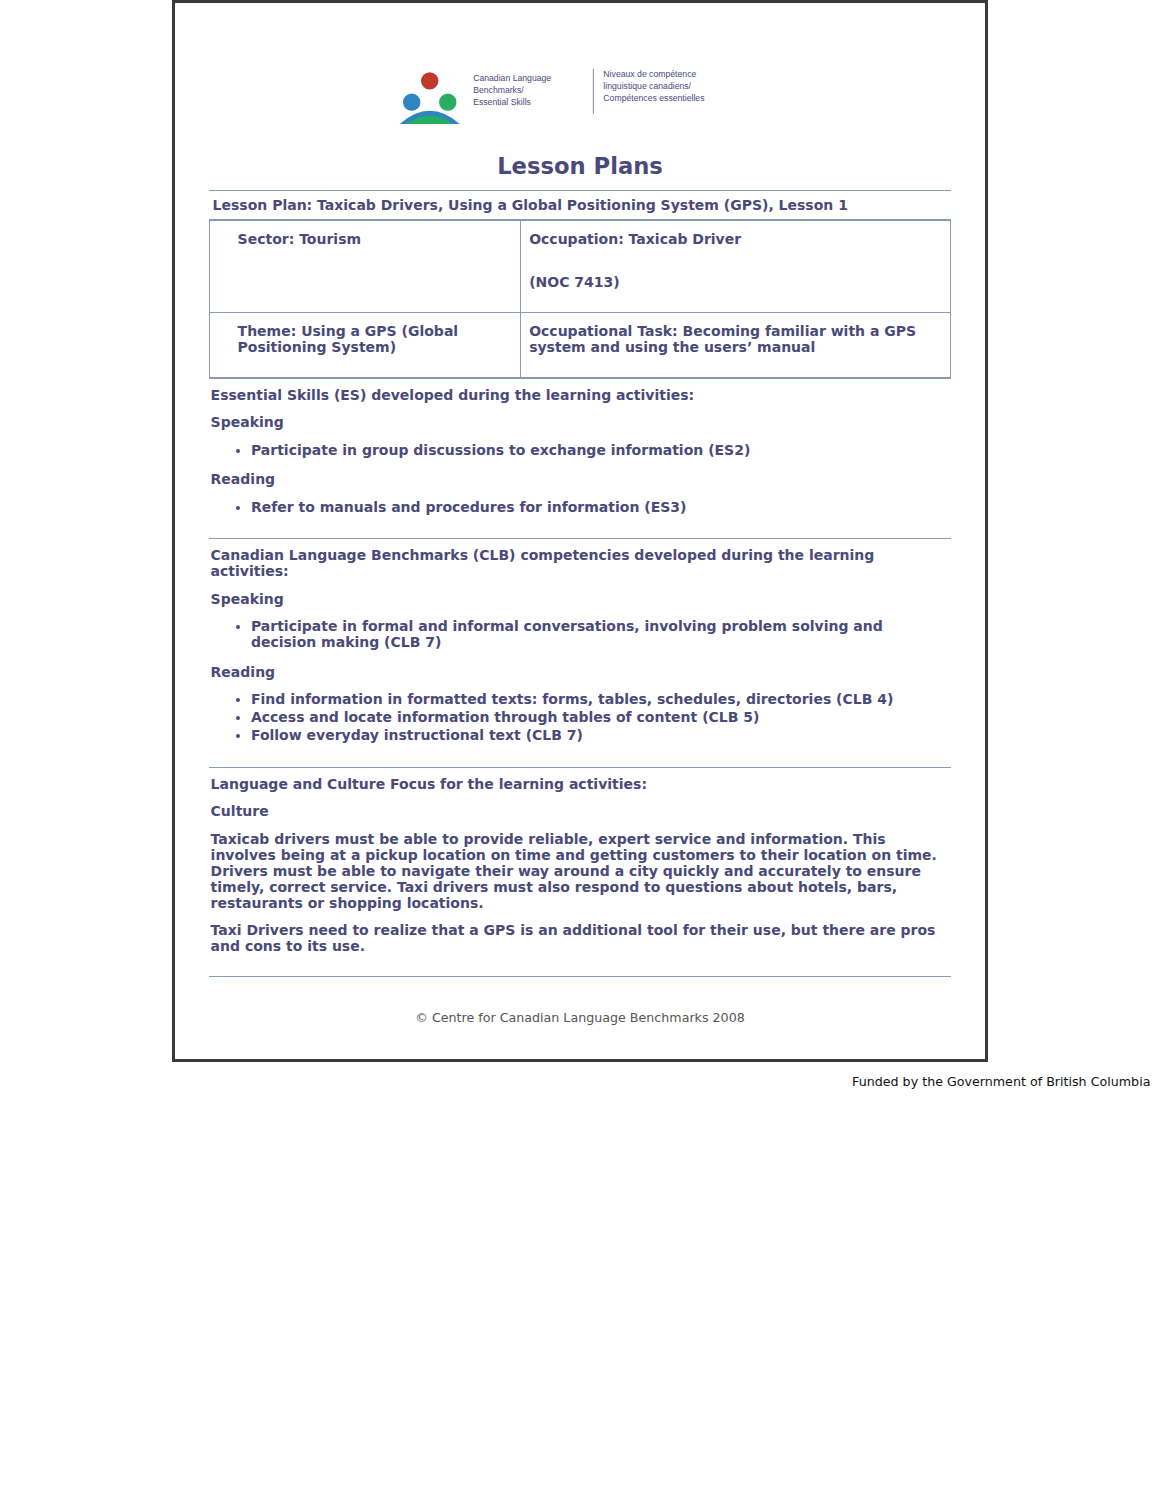Lesson Plans
Lesson Plan: Taxicab Drivers, Using a Global Positioning System (GPS), Lesson 1
| Sector: Tourism | Occupation: Taxicab Driver (NOC 7413) |
| Theme: Using a GPS (Global Positioning System) | Occupational Task: Becoming familiar with a GPS system and using the users’ manual |
Essential Skills (ES) developed during the learning activities:
Speaking
Participate in group discussions to exchange information (ES2)
Reading
Refer to manuals and procedures for information (ES3)
Canadian Language Benchmarks (CLB) competencies developed during the learning activities:
Speaking
Participate in formal and informal conversations, involving problem solving and decision making (CLB 7)
Reading
Find information in formatted texts: forms, tables, schedules, directories (CLB 4)
Access and locate information through tables of content (CLB 5)
Follow everyday instructional text (CLB 7)
Language and Culture Focus for the learning activities:
Culture
Taxicab drivers must be able to provide reliable, expert service and information. This involves being at a pickup location on time and getting customers to their location on time. Drivers must be able to navigate their way around a city quickly and accurately to ensure timely, correct service. Taxi drivers must also respond to questions about hotels, bars, restaurants or shopping locations.
Taxi Drivers need to realize that a GPS is an additional tool for their use, but there are pros and cons to its use.
© Centre for Canadian Language Benchmarks 2008
Funded by the Government of British Columbia